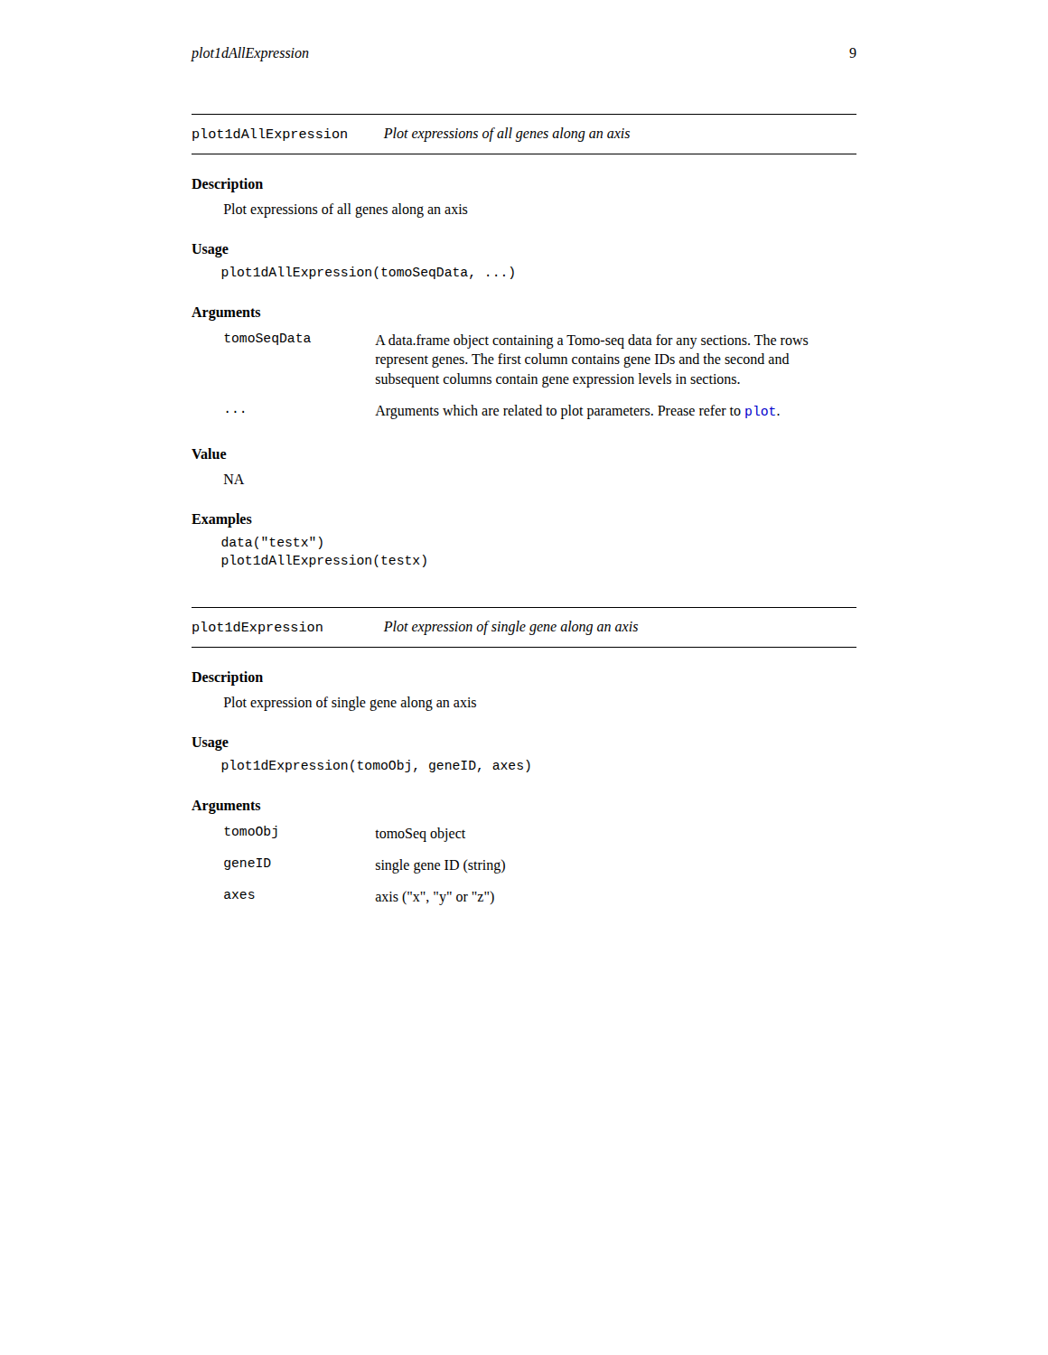plot1dAllExpression 9
plot1dAllExpression Plot expressions of all genes along an axis
Description
Plot expressions of all genes along an axis
Usage
plot1dAllExpression(tomoSeqData, ...)
Arguments
tomoSeqData
A data.frame object containing a Tomo-seq data for any sections. The rows represent genes. The first column contains gene IDs and the second and subsequent columns contain gene expression levels in sections.
...
Arguments which are related to plot parameters. Prease refer to plot.
Value
NA
Examples
data("testx")
plot1dAllExpression(testx)
plot1dExpression Plot expression of single gene along an axis
Description
Plot expression of single gene along an axis
Usage
plot1dExpression(tomoObj, geneID, axes)
Arguments
tomoObj
tomoSeq object
geneID
single gene ID (string)
axes
axis ("x", "y" or "z")